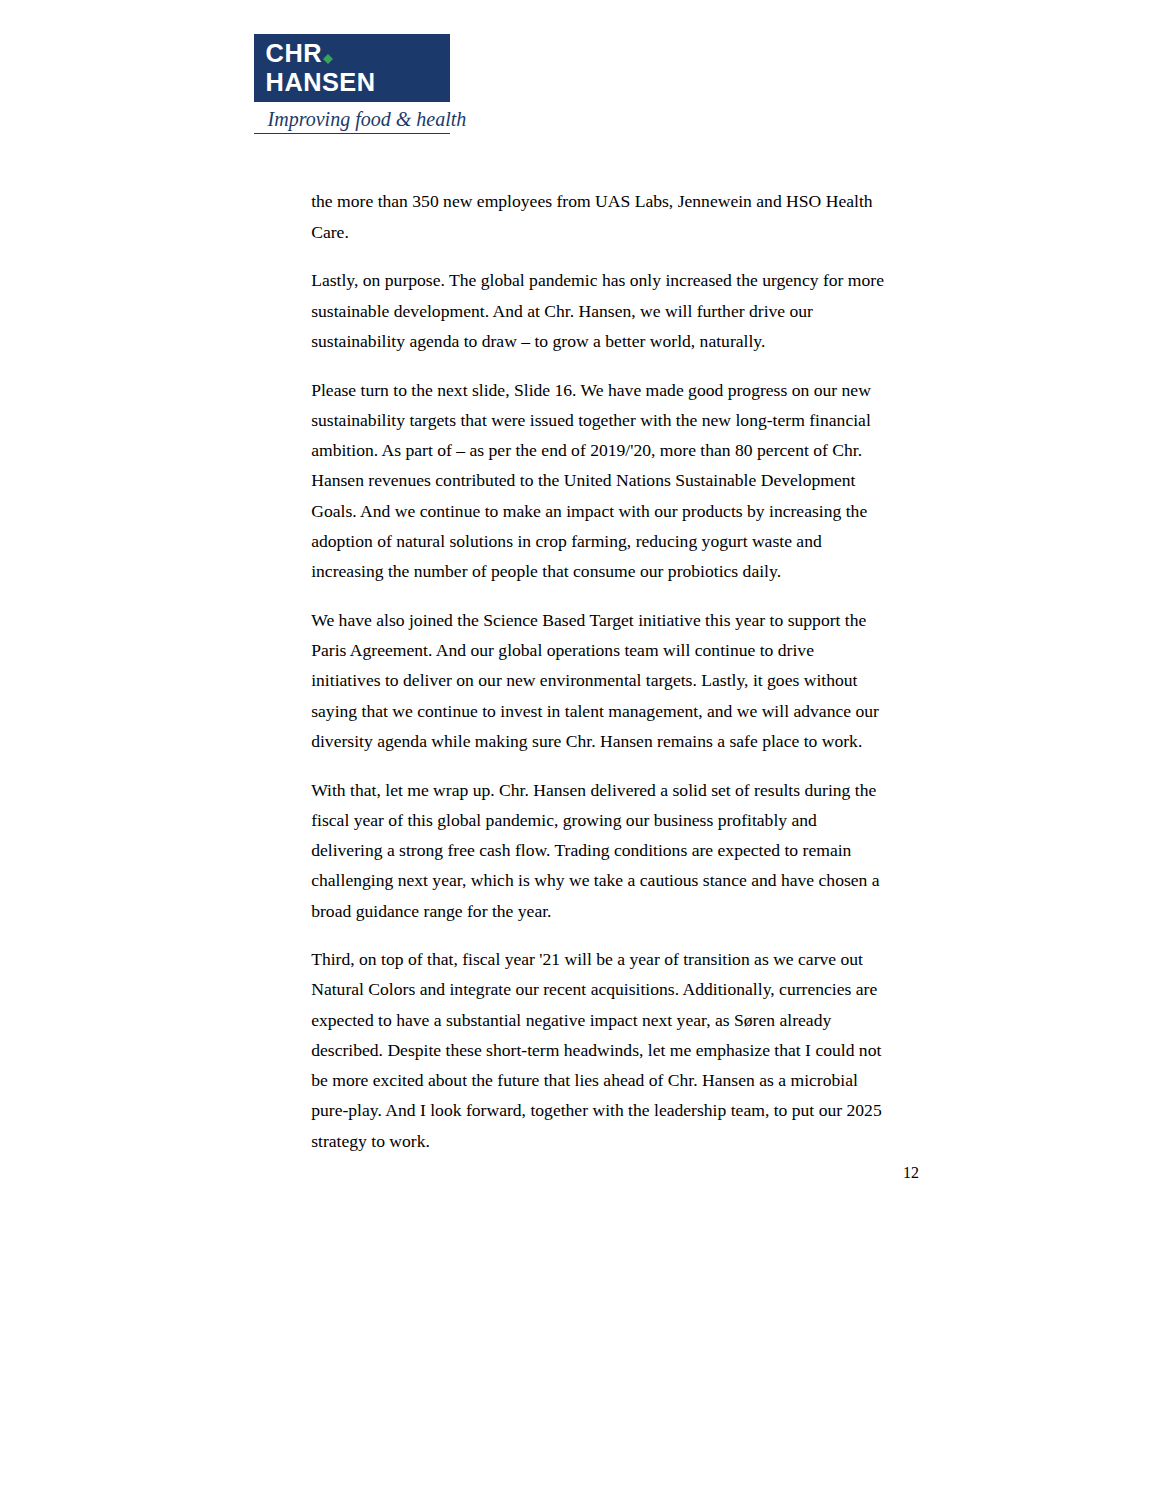CHR HANSEN
Improving food & health
the more than 350 new employees from UAS Labs, Jennewein and HSO Health Care.
Lastly, on purpose. The global pandemic has only increased the urgency for more sustainable development. And at Chr. Hansen, we will further drive our sustainability agenda to draw – to grow a better world, naturally.
Please turn to the next slide, Slide 16. We have made good progress on our new sustainability targets that were issued together with the new long-term financial ambition. As part of – as per the end of 2019/'20, more than 80 percent of Chr. Hansen revenues contributed to the United Nations Sustainable Development Goals. And we continue to make an impact with our products by increasing the adoption of natural solutions in crop farming, reducing yogurt waste and increasing the number of people that consume our probiotics daily.
We have also joined the Science Based Target initiative this year to support the Paris Agreement. And our global operations team will continue to drive initiatives to deliver on our new environmental targets. Lastly, it goes without saying that we continue to invest in talent management, and we will advance our diversity agenda while making sure Chr. Hansen remains a safe place to work.
With that, let me wrap up. Chr. Hansen delivered a solid set of results during the fiscal year of this global pandemic, growing our business profitably and delivering a strong free cash flow. Trading conditions are expected to remain challenging next year, which is why we take a cautious stance and have chosen a broad guidance range for the year.
Third, on top of that, fiscal year '21 will be a year of transition as we carve out Natural Colors and integrate our recent acquisitions. Additionally, currencies are expected to have a substantial negative impact next year, as Søren already described. Despite these short-term headwinds, let me emphasize that I could not be more excited about the future that lies ahead of Chr. Hansen as a microbial pure-play. And I look forward, together with the leadership team, to put our 2025 strategy to work.
12